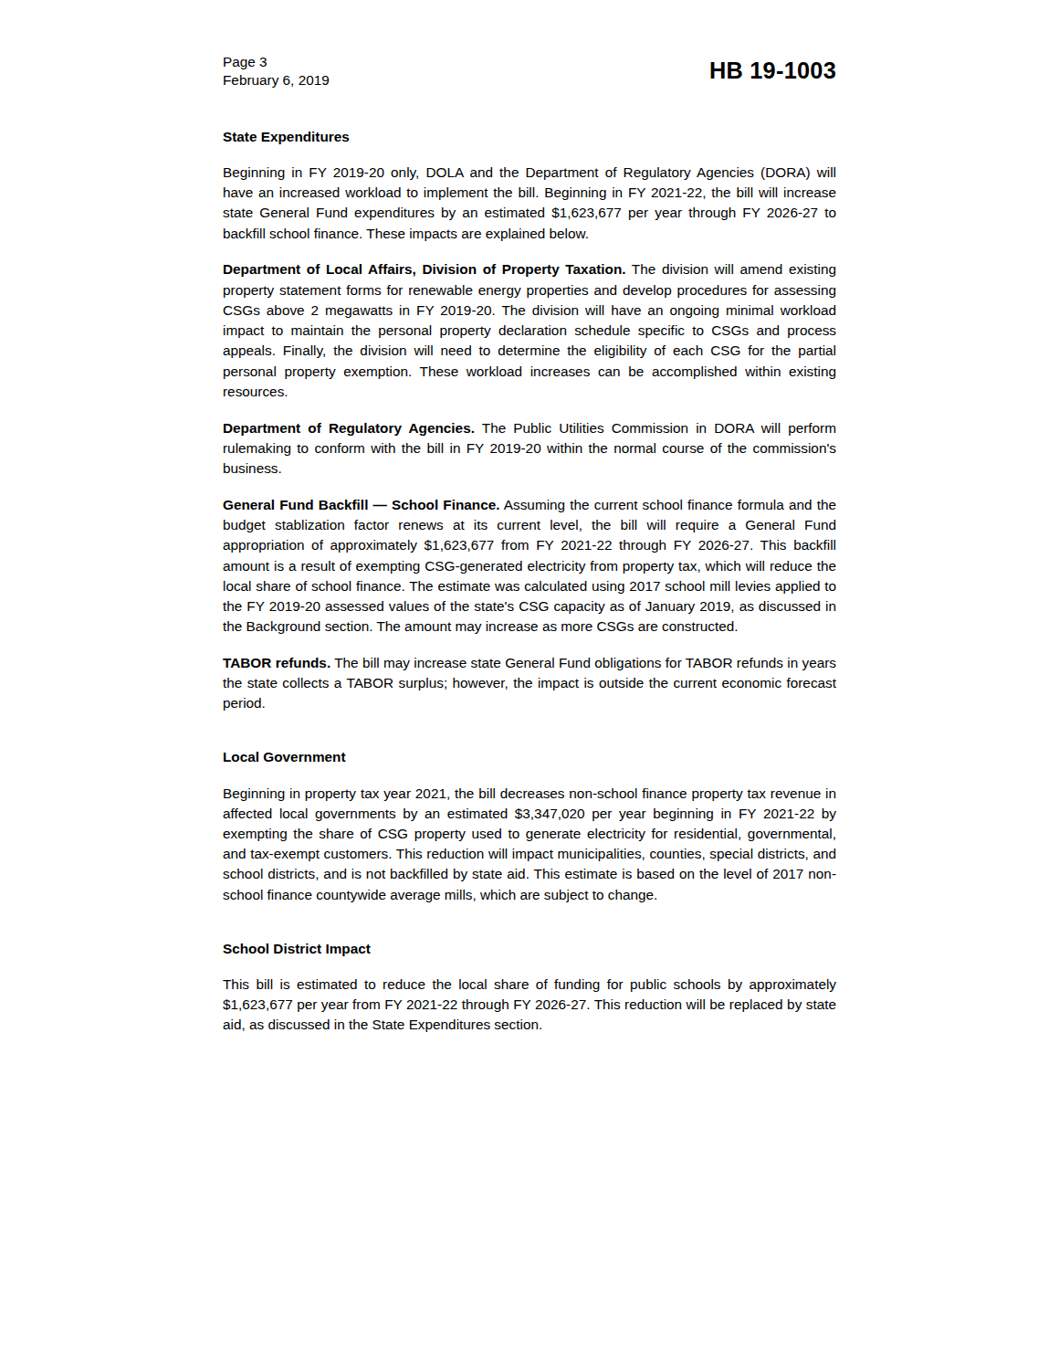Page 3
February 6, 2019
HB 19-1003
State Expenditures
Beginning in FY 2019-20 only, DOLA and the Department of Regulatory Agencies (DORA) will have an increased workload to implement the bill. Beginning in FY 2021-22, the bill will increase state General Fund expenditures by an estimated $1,623,677 per year through FY 2026-27 to backfill school finance. These impacts are explained below.
Department of Local Affairs, Division of Property Taxation. The division will amend existing property statement forms for renewable energy properties and develop procedures for assessing CSGs above 2 megawatts in FY 2019-20. The division will have an ongoing minimal workload impact to maintain the personal property declaration schedule specific to CSGs and process appeals. Finally, the division will need to determine the eligibility of each CSG for the partial personal property exemption. These workload increases can be accomplished within existing resources.
Department of Regulatory Agencies. The Public Utilities Commission in DORA will perform rulemaking to conform with the bill in FY 2019-20 within the normal course of the commission's business.
General Fund Backfill — School Finance. Assuming the current school finance formula and the budget stablization factor renews at its current level, the bill will require a General Fund appropriation of approximately $1,623,677 from FY 2021-22 through FY 2026-27. This backfill amount is a result of exempting CSG-generated electricity from property tax, which will reduce the local share of school finance. The estimate was calculated using 2017 school mill levies applied to the FY 2019-20 assessed values of the state's CSG capacity as of January 2019, as discussed in the Background section. The amount may increase as more CSGs are constructed.
TABOR refunds. The bill may increase state General Fund obligations for TABOR refunds in years the state collects a TABOR surplus; however, the impact is outside the current economic forecast period.
Local Government
Beginning in property tax year 2021, the bill decreases non-school finance property tax revenue in affected local governments by an estimated $3,347,020 per year beginning in FY 2021-22 by exempting the share of CSG property used to generate electricity for residential, governmental, and tax-exempt customers. This reduction will impact municipalities, counties, special districts, and school districts, and is not backfilled by state aid. This estimate is based on the level of 2017 non-school finance countywide average mills, which are subject to change.
School District Impact
This bill is estimated to reduce the local share of funding for public schools by approximately $1,623,677 per year from FY 2021-22 through FY 2026-27. This reduction will be replaced by state aid, as discussed in the State Expenditures section.